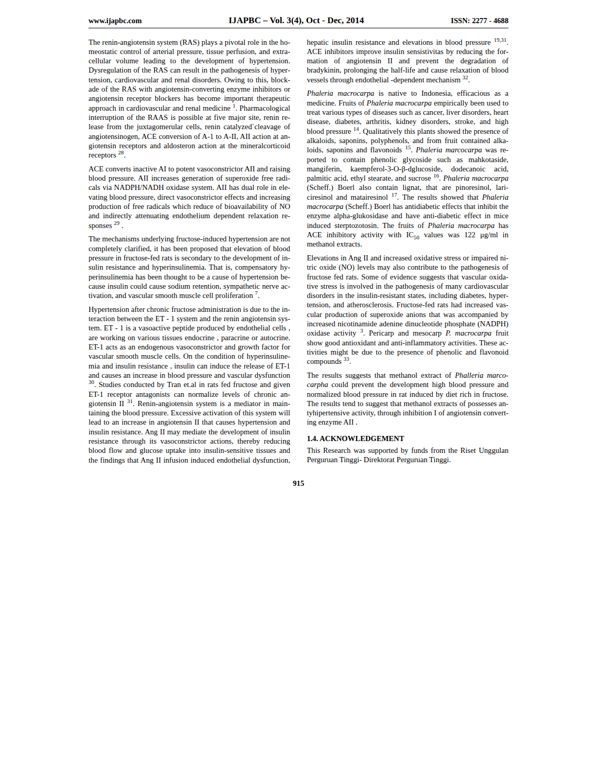www.ijapbc.com IJAPBC – Vol. 3(4), Oct - Dec, 2014 ISSN: 2277 - 4688
The renin-angiotensin system (RAS) plays a pivotal role in the homeostatic control of arterial pressure, tissue perfusion, and extracellular volume leading to the development of hypertension. Dysregulation of the RAS can result in the pathogenesis of hypertension, cardiovascular and renal disorders. Owing to this, blockade of the RAS with angiotensin-converting enzyme inhibitors or angiotensin receptor blockers has become important therapeutic approach in cardiovascular and renal medicine 1. Pharmacological interruption of the RAAS is possible at five major site, renin release from the juxtagomerular cells, renin catalyzed`cleavage of angiotensinogen, ACE conversion of A-1 to A-II, AII action at angiotensin receptors and aldosteron action at the mineralcorticoid receptors 28.
ACE converts inactive AI to potent vasoconstrictor AII and raising blood pressure. AII increases generation of superoxide free radicals via NADPH/NADH oxidase system. AII has dual role in elevating blood pressure, direct vasoconstrictor effects and increasing production of free radicals which reduce of bioavailability of NO and indirectly attenuating endothelium dependent relaxation responses 29 .
The mechanisms underlying fructose-induced hypertension are not completely clarified, it has been proposed that elevation of blood pressure in fructose-fed rats is secondary to the development of insulin resistance and hyperinsulinemia. That is, compensatory hyperinsulinemia has been thought to be a cause of hypertension because insulin could cause sodium retention, sympathetic nerve activation, and vascular smooth muscle cell proliferation 7.
Hypertension after chronic fructose administration is due to the interaction between the ET - 1 system and the renin angiotensin system. ET - 1 is a vasoactive peptide produced by endothelial cells , are working on various tissues endocrine , paracrine or autocrine. ET-1 acts as an endogenous vasoconstrictor and growth factor for vascular smooth muscle cells. On the condition of hyperinsulinemia and insulin resistance , insulin can induce the release of ET-1 and causes an increase in blood pressure and vascular dysfunction 30. Studies conducted by Tran et.al in rats fed fructose and given ET-1 receptor antagonists can normalize levels of chronic angiotensin II 31. Renin-angiotensin system is a mediator in maintaining the blood pressure. Excessive activation of this system will lead to an increase in angiotensin II that causes hypertension and insulin resistance. Ang II may mediate the development of insulin resistance through its vasoconstrictor actions, thereby reducing blood flow and glucose uptake into insulin-sensitive tissues and the findings that Ang II infusion induced endothelial dysfunction, hepatic insulin resistance and elevations in blood pressure 19,31. ACE inhibitors improve insulin sensistivitas by reducing the formation of angiotensin II and prevent the degradation of bradykinin, prolonging the half-life and cause relaxation of blood vessels through endothelial -dependent mechanism 32.
Phaleria macrocarpa is native to Indonesia, efficacious as a medicine. Fruits of Phaleria macrocarpa empirically been used to treat various types of diseases such as cancer, liver disorders, heart disease, diabetes, arthritis, kidney disorders, stroke, and high blood pressure 14. Qualitatively this plants showed the presence of alkaloids, saponins, polyphenols, and from fruit contained alkaloids, saponins and flavonoids 15. Phaleria marcocarpa was reported to contain phenolic glycoside such as mahkotaside, mangiferin, kaempferol-3-O-β-dglucoside, dodecanoic acid, palmitic acid, ethyl stearate, and sucrose 16. Phaleria macrocarpa (Scheff.) Boerl also contain lignat, that are pinoresinol, lariciresinol and matairesinol 17. The results showed that Phaleria macrocarpa (Scheff.) Boerl has antidiabetic effects that inhibit the enzyme alpha-glukosidase and have anti-diabetic effect in mice induced sterptozotosin. The fruits of Phaleria macrocarpa has ACE inhibitory activity with IC50 values was 122 μg/ml in methanol extracts.
Elevations in Ang II and increased oxidative stress or impaired nitric oxide (NO) levels may also contribute to the pathogenesis of fructose fed rats. Some of evidence suggests that vascular oxidative stress is involved in the pathogenesis of many cardiovascular disorders in the insulin-resistant states, including diabetes, hypertension, and atherosclerosis. Fructose-fed rats had increased vascular production of superoxide anions that was accompanied by increased nicotinamide adenine dinucleotide phosphate (NADPH) oxidase activity 3. Pericarp and mesocarp P. macrocarpa fruit show good antioxidant and anti-inflammatory activities. These activities might be due to the presence of phenolic and flavonoid compounds 33.
The results suggests that methanol extract of Phalleria marcocarpha could prevent the development high blood pressure and normalized blood pressure in rat induced by diet rich in fructose. The results tend to suggest that methanol extracts of possesses antyhipertensive activity, through inhibition I of angiotensin converting enzyme AII .
1.4. ACKNOWLEDGEMENT
This Research was supported by funds from the Riset Unggulan Perguruan Tinggi- Direktorat Perguruan Tinggi.
915